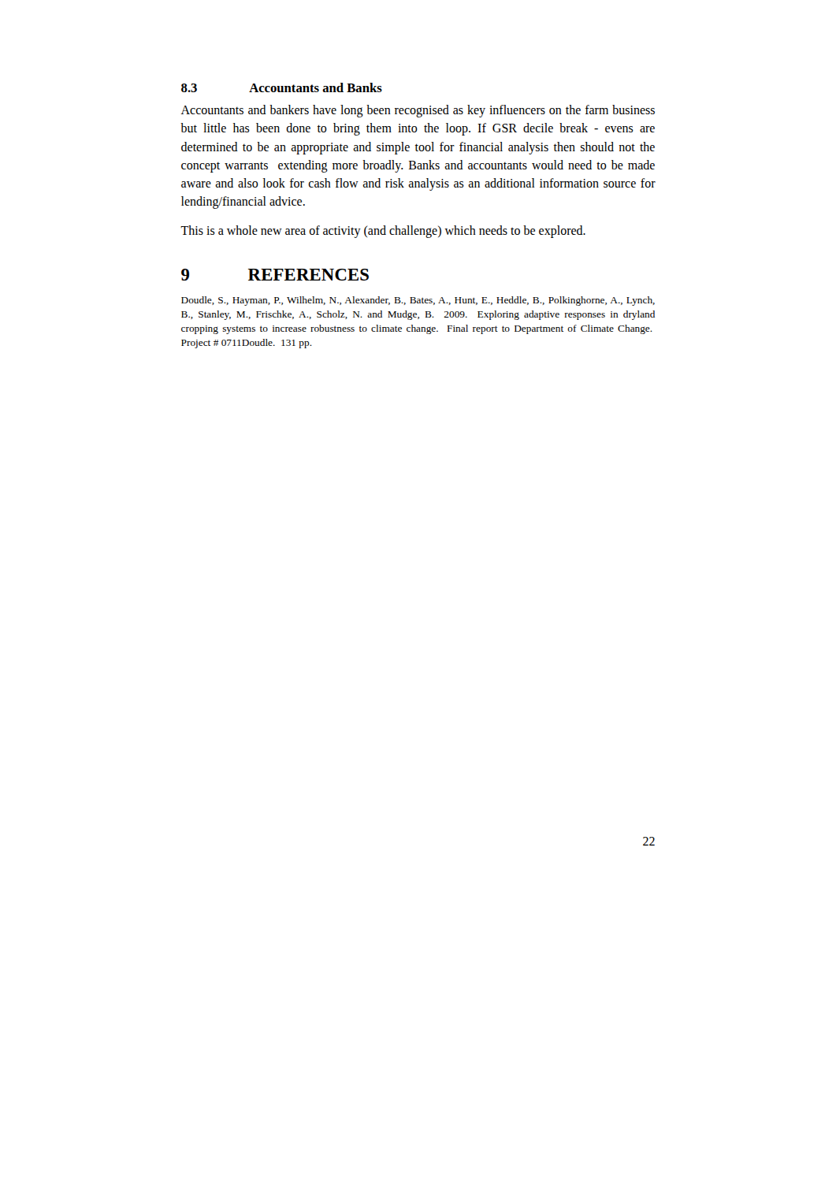8.3 Accountants and Banks
Accountants and bankers have long been recognised as key influencers on the farm business but little has been done to bring them into the loop. If GSR decile break - evens are determined to be an appropriate and simple tool for financial analysis then should not the concept warrants extending more broadly. Banks and accountants would need to be made aware and also look for cash flow and risk analysis as an additional information source for lending/financial advice.
This is a whole new area of activity (and challenge) which needs to be explored.
9 REFERENCES
Doudle, S., Hayman, P., Wilhelm, N., Alexander, B., Bates, A., Hunt, E., Heddle, B., Polkinghorne, A., Lynch, B., Stanley, M., Frischke, A., Scholz, N. and Mudge, B. 2009. Exploring adaptive responses in dryland cropping systems to increase robustness to climate change. Final report to Department of Climate Change. Project # 0711Doudle. 131 pp.
22